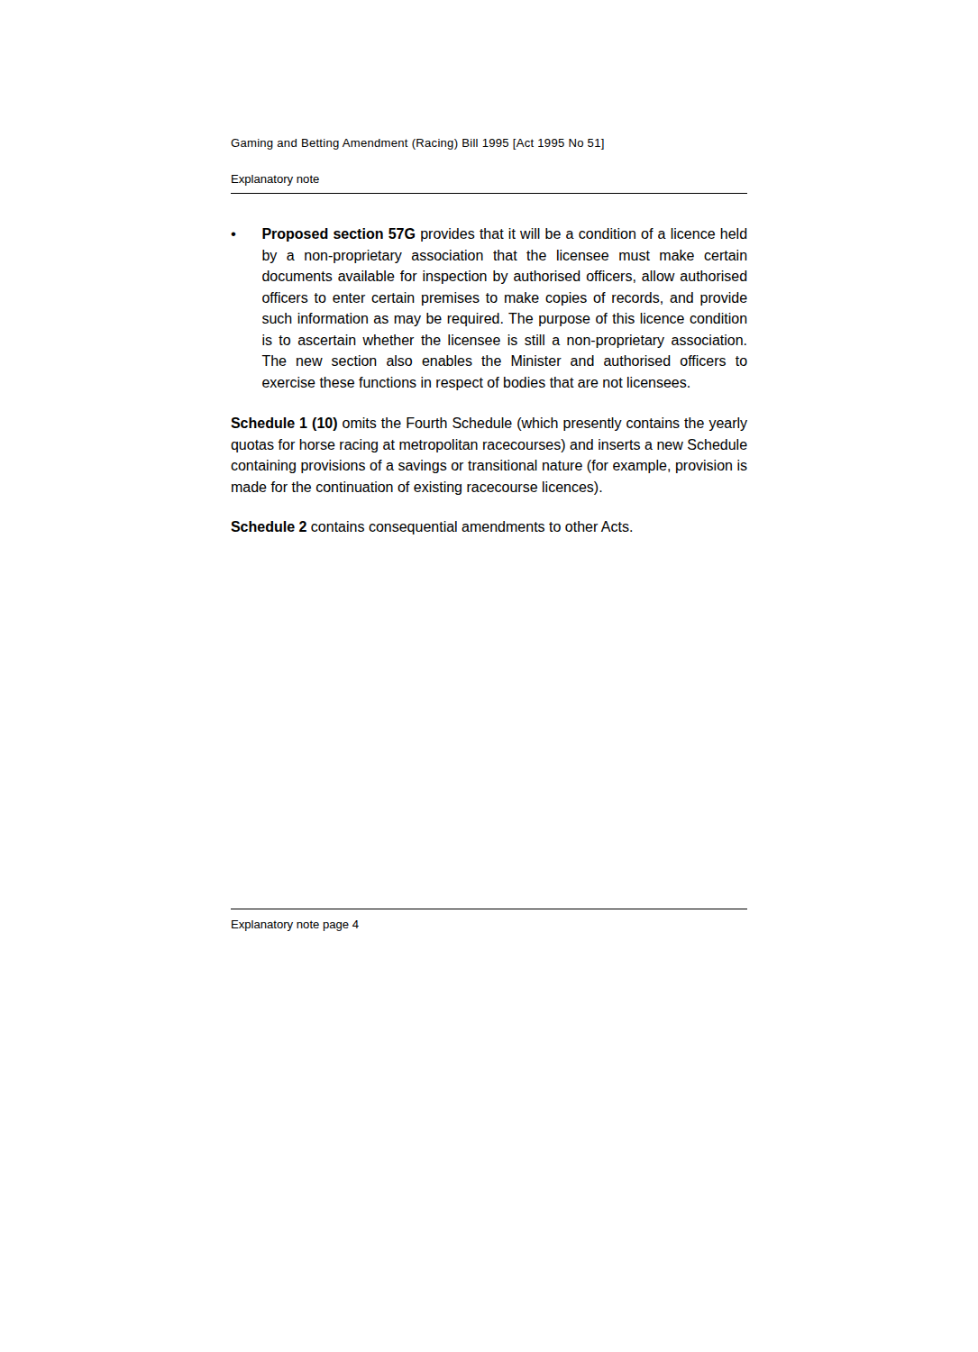Gaming and Betting Amendment (Racing) Bill 1995 [Act 1995 No 51]
Explanatory note
•
Proposed section 57G provides that it will be a condition of a licence held by a non-proprietary association that the licensee must make certain documents available for inspection by authorised officers, allow authorised officers to enter certain premises to make copies of records, and provide such information as may be required. The purpose of this licence condition is to ascertain whether the licensee is still a non-proprietary association. The new section also enables the Minister and authorised officers to exercise these functions in respect of bodies that are not licensees.
Schedule 1 (10) omits the Fourth Schedule (which presently contains the yearly quotas for horse racing at metropolitan racecourses) and inserts a new Schedule containing provisions of a savings or transitional nature (for example, provision is made for the continuation of existing racecourse licences).
Schedule 2 contains consequential amendments to other Acts.
Explanatory note page 4